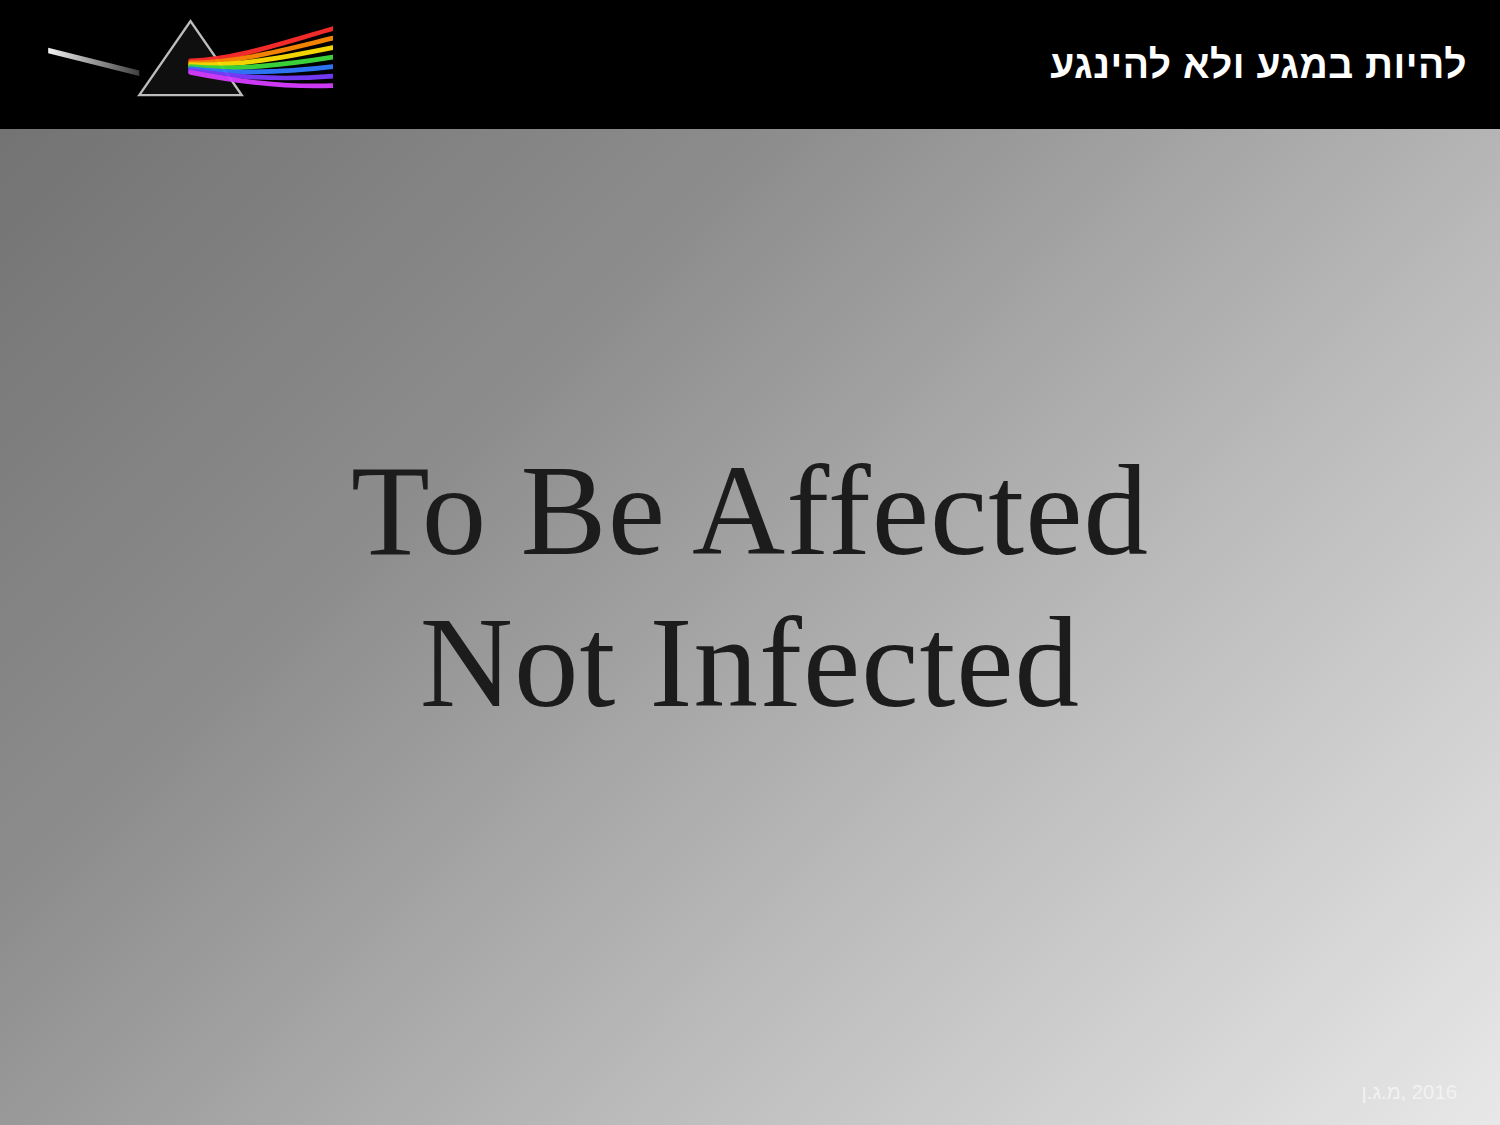להיות במגע ולא להינגע
To Be Affected Not Infected
2016 ,מ.ג.ן